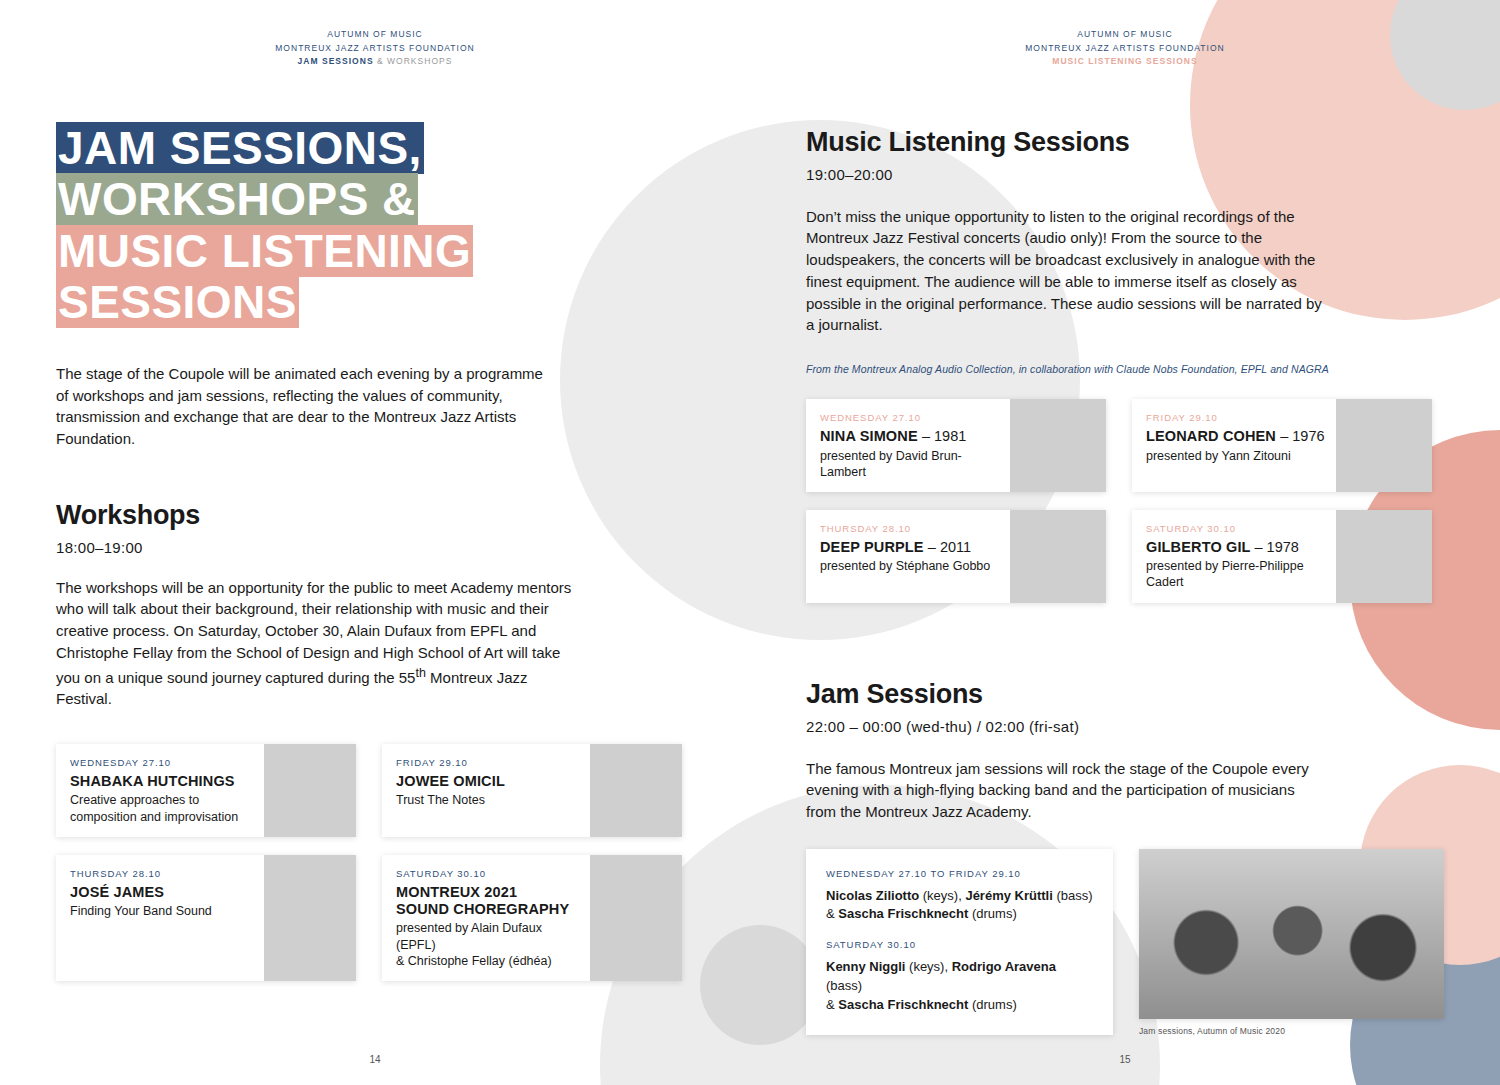AUTUMN OF MUSIC
MONTREUX JAZZ ARTISTS FOUNDATION
JAM SESSIONS & WORKSHOPS
JAM SESSIONS,
WORKSHOPS &
MUSIC LISTENING
SESSIONS
The stage of the Coupole will be animated each evening by a programme of workshops and jam sessions, reflecting the values of community, transmission and exchange that are dear to the Montreux Jazz Artists Foundation.
Workshops
18:00–19:00
The workshops will be an opportunity for the public to meet Academy mentors who will talk about their background, their relationship with music and their creative process. On Saturday, October 30, Alain Dufaux from EPFL and Christophe Fellay from the School of Design and High School of Art will take you on a unique sound journey captured during the 55th Montreux Jazz Festival.
WEDNESDAY 27.10
SHABAKA HUTCHINGS
Creative approaches to
composition and improvisation
FRIDAY 29.10
JOWEE OMICIL
Trust The Notes
THURSDAY 28.10
JOSÉ JAMES
Finding Your Band Sound
SATURDAY 30.10
MONTREUX 2021
SOUND CHOREGRAPHY
presented by Alain Dufaux (EPFL)
& Christophe Fellay (édhéa)
14
AUTUMN OF MUSIC
MONTREUX JAZZ ARTISTS FOUNDATION
MUSIC LISTENING SESSIONS
Music Listening Sessions
19:00–20:00
Don’t miss the unique opportunity to listen to the original recordings of the Montreux Jazz Festival concerts (audio only)! From the source to the loudspeakers, the concerts will be broadcast exclusively in analogue with the finest equipment. The audience will be able to immerse itself as closely as possible in the original performance. These audio sessions will be narrated by a journalist.
From the Montreux Analog Audio Collection, in collaboration with Claude Nobs Foundation, EPFL and NAGRA
WEDNESDAY 27.10
NINA SIMONE – 1981
presented by David Brun-Lambert
FRIDAY 29.10
LEONARD COHEN – 1976
presented by Yann Zitouni
THURSDAY 28.10
DEEP PURPLE – 2011
presented by Stéphane Gobbo
SATURDAY 30.10
GILBERTO GIL – 1978
presented by Pierre-Philippe Cadert
Jam Sessions
22:00 – 00:00 (wed-thu) / 02:00 (fri-sat)
The famous Montreux jam sessions will rock the stage of the Coupole every evening with a high-flying backing band and the participation of musicians from the Montreux Jazz Academy.
WEDNESDAY 27.10 TO FRIDAY 29.10
Nicolas Ziliotto (keys), Jérémy Krüttli (bass)
& Sascha Frischknecht (drums)
SATURDAY 30.10
Kenny Niggli (keys), Rodrigo Aravena (bass)
& Sascha Frischknecht (drums)
Jam sessions, Autumn of Music 2020
15